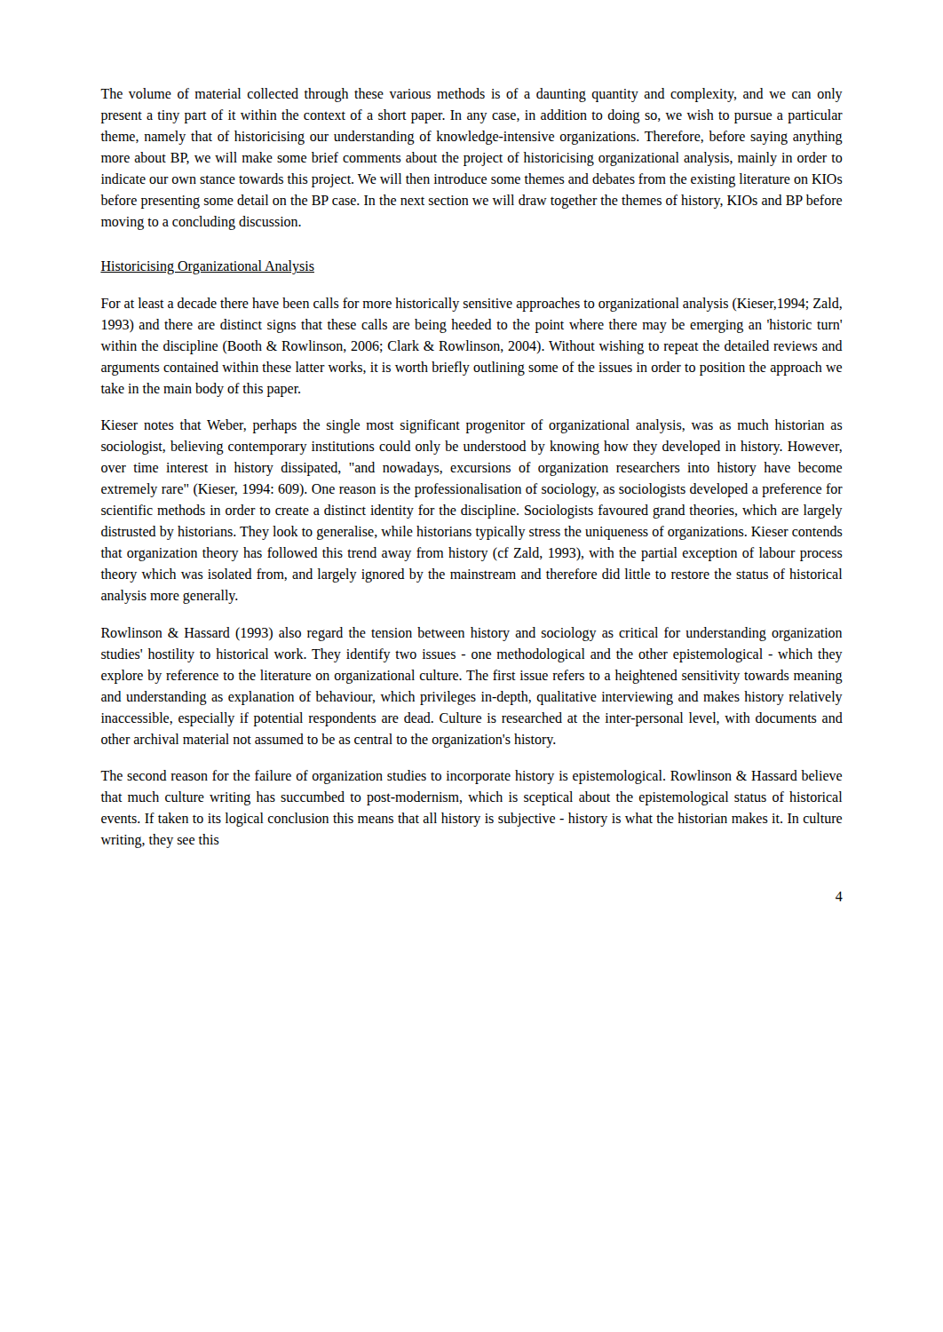The volume of material collected through these various methods is of a daunting quantity and complexity, and we can only present a tiny part of it within the context of a short paper. In any case, in addition to doing so, we wish to pursue a particular theme, namely that of historicising our understanding of knowledge-intensive organizations. Therefore, before saying anything more about BP, we will make some brief comments about the project of historicising organizational analysis, mainly in order to indicate our own stance towards this project. We will then introduce some themes and debates from the existing literature on KIOs before presenting some detail on the BP case. In the next section we will draw together the themes of history, KIOs and BP before moving to a concluding discussion.
Historicising Organizational Analysis
For at least a decade there have been calls for more historically sensitive approaches to organizational analysis (Kieser,1994; Zald, 1993) and there are distinct signs that these calls are being heeded to the point where there may be emerging an 'historic turn' within the discipline (Booth & Rowlinson, 2006; Clark & Rowlinson, 2004). Without wishing to repeat the detailed reviews and arguments contained within these latter works, it is worth briefly outlining some of the issues in order to position the approach we take in the main body of this paper.
Kieser notes that Weber, perhaps the single most significant progenitor of organizational analysis, was as much historian as sociologist, believing contemporary institutions could only be understood by knowing how they developed in history. However, over time interest in history dissipated, "and nowadays, excursions of organization researchers into history have become extremely rare" (Kieser, 1994: 609). One reason is the professionalisation of sociology, as sociologists developed a preference for scientific methods in order to create a distinct identity for the discipline. Sociologists favoured grand theories, which are largely distrusted by historians. They look to generalise, while historians typically stress the uniqueness of organizations. Kieser contends that organization theory has followed this trend away from history (cf Zald, 1993), with the partial exception of labour process theory which was isolated from, and largely ignored by the mainstream and therefore did little to restore the status of historical analysis more generally.
Rowlinson & Hassard (1993) also regard the tension between history and sociology as critical for understanding organization studies' hostility to historical work. They identify two issues - one methodological and the other epistemological - which they explore by reference to the literature on organizational culture. The first issue refers to a heightened sensitivity towards meaning and understanding as explanation of behaviour, which privileges in-depth, qualitative interviewing and makes history relatively inaccessible, especially if potential respondents are dead. Culture is researched at the inter-personal level, with documents and other archival material not assumed to be as central to the organization's history.
The second reason for the failure of organization studies to incorporate history is epistemological. Rowlinson & Hassard believe that much culture writing has succumbed to post-modernism, which is sceptical about the epistemological status of historical events. If taken to its logical conclusion this means that all history is subjective - history is what the historian makes it. In culture writing, they see this
4